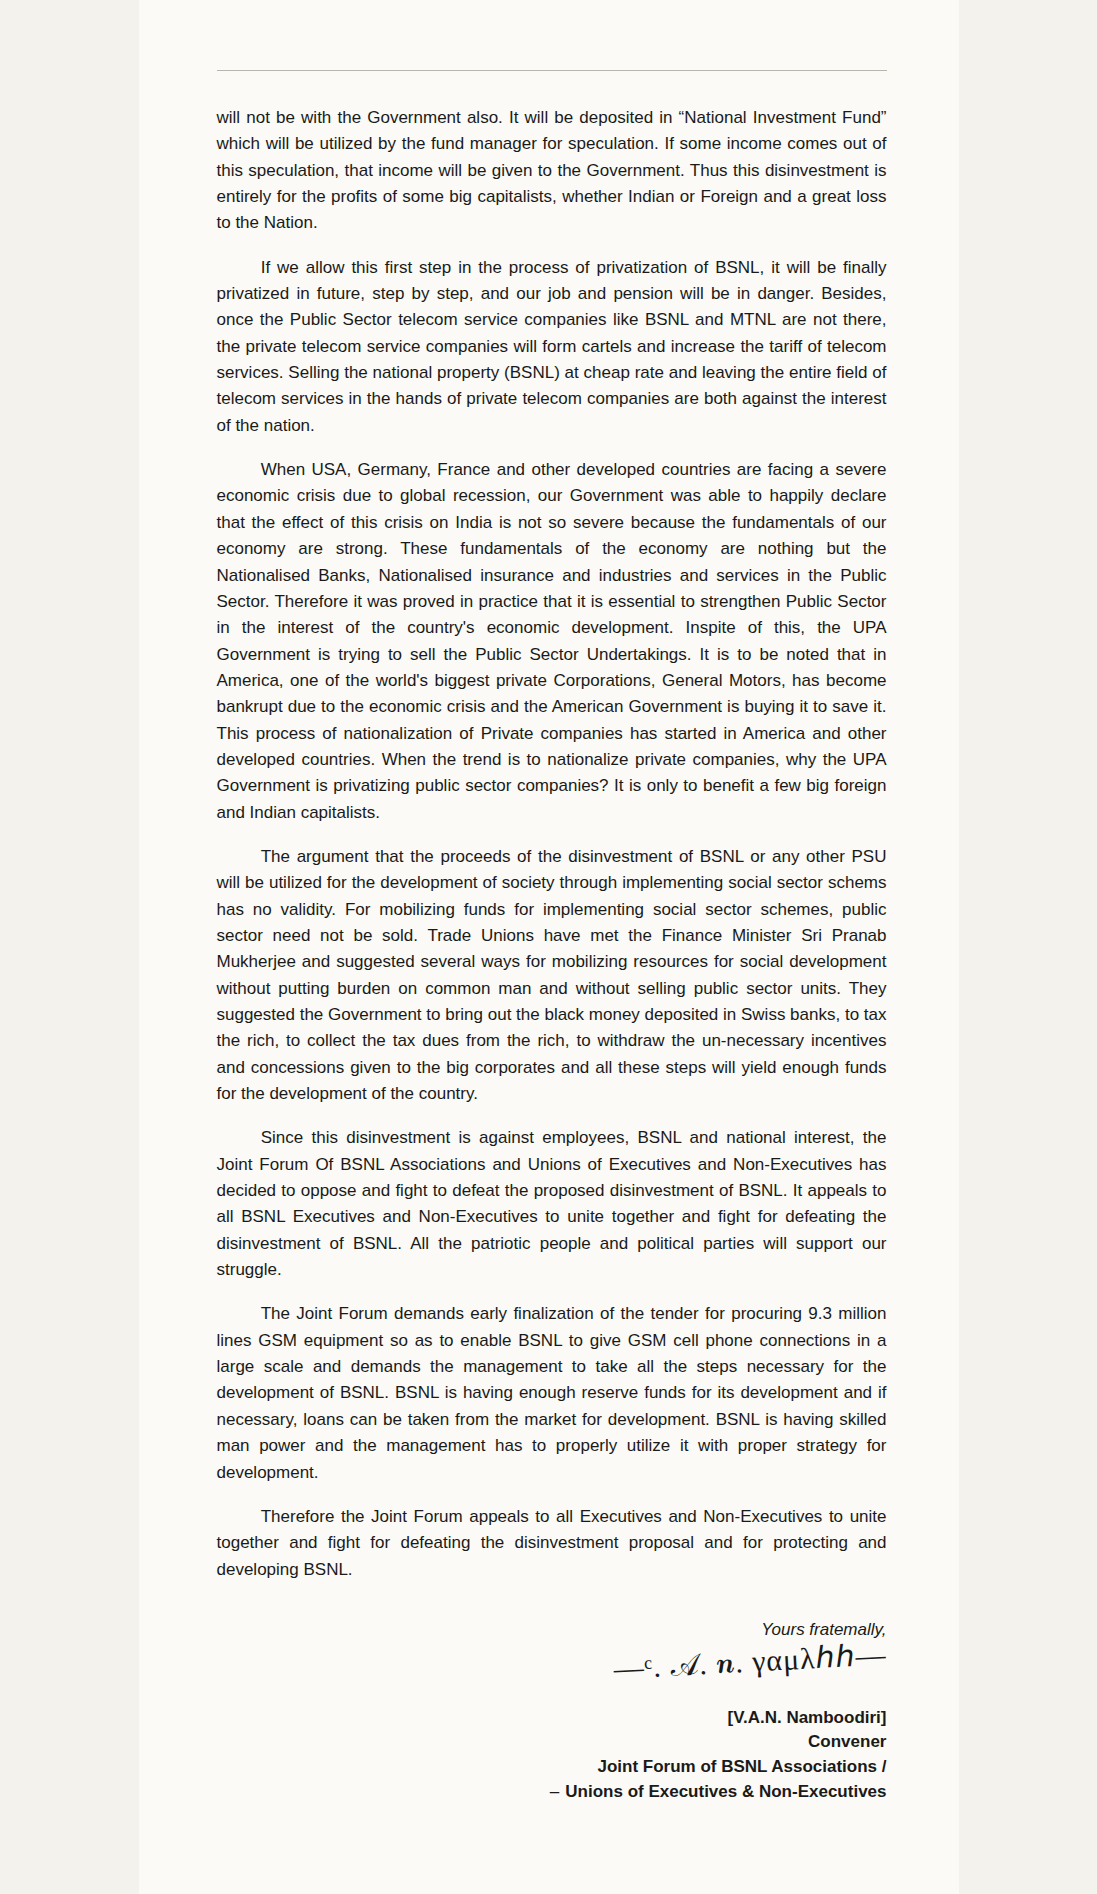will not be with the Government also. It will be deposited in “National Investment Fund” which will be utilized by the fund manager for speculation. If some income comes out of this speculation, that income will be given to the Government. Thus this disinvestment is entirely for the profits of some big capitalists, whether Indian or Foreign and a great loss to the Nation.
If we allow this first step in the process of privatization of BSNL, it will be finally privatized in future, step by step, and our job and pension will be in danger. Besides, once the Public Sector telecom service companies like BSNL and MTNL are not there, the private telecom service companies will form cartels and increase the tariff of telecom services. Selling the national property (BSNL) at cheap rate and leaving the entire field of telecom services in the hands of private telecom companies are both against the interest of the nation.
When USA, Germany, France and other developed countries are facing a severe economic crisis due to global recession, our Government was able to happily declare that the effect of this crisis on India is not so severe because the fundamentals of our economy are strong. These fundamentals of the economy are nothing but the Nationalised Banks, Nationalised insurance and industries and services in the Public Sector. Therefore it was proved in practice that it is essential to strengthen Public Sector in the interest of the country's economic development. Inspite of this, the UPA Government is trying to sell the Public Sector Undertakings. It is to be noted that in America, one of the world's biggest private Corporations, General Motors, has become bankrupt due to the economic crisis and the American Government is buying it to save it. This process of nationalization of Private companies has started in America and other developed countries. When the trend is to nationalize private companies, why the UPA Government is privatizing public sector companies? It is only to benefit a few big foreign and Indian capitalists.
The argument that the proceeds of the disinvestment of BSNL or any other PSU will be utilized for the development of society through implementing social sector schems has no validity. For mobilizing funds for implementing social sector schemes, public sector need not be sold. Trade Unions have met the Finance Minister Sri Pranab Mukherjee and suggested several ways for mobilizing resources for social development without putting burden on common man and without selling public sector units. They suggested the Government to bring out the black money deposited in Swiss banks, to tax the rich, to collect the tax dues from the rich, to withdraw the un-necessary incentives and concessions given to the big corporates and all these steps will yield enough funds for the development of the country.
Since this disinvestment is against employees, BSNL and national interest, the Joint Forum Of BSNL Associations and Unions of Executives and Non-Executives has decided to oppose and fight to defeat the proposed disinvestment of BSNL. It appeals to all BSNL Executives and Non-Executives to unite together and fight for defeating the disinvestment of BSNL. All the patriotic people and political parties will support our struggle.
The Joint Forum demands early finalization of the tender for procuring 9.3 million lines GSM equipment so as to enable BSNL to give GSM cell phone connections in a large scale and demands the management to take all the steps necessary for the development of BSNL. BSNL is having enough reserve funds for its development and if necessary, loans can be taken from the market for development. BSNL is having skilled man power and the management has to properly utilize it with proper strategy for development.
Therefore the Joint Forum appeals to all Executives and Non-Executives to unite together and fight for defeating the disinvestment proposal and for protecting and developing BSNL.
Yours fratemally,
—⁠ᶜ. 𝒜. 𝒏. γαμλℎℎ—
[V.A.N. Namboodiri]
Convener
Joint Forum of BSNL Associations /
–Unions of Executives & Non-Executives